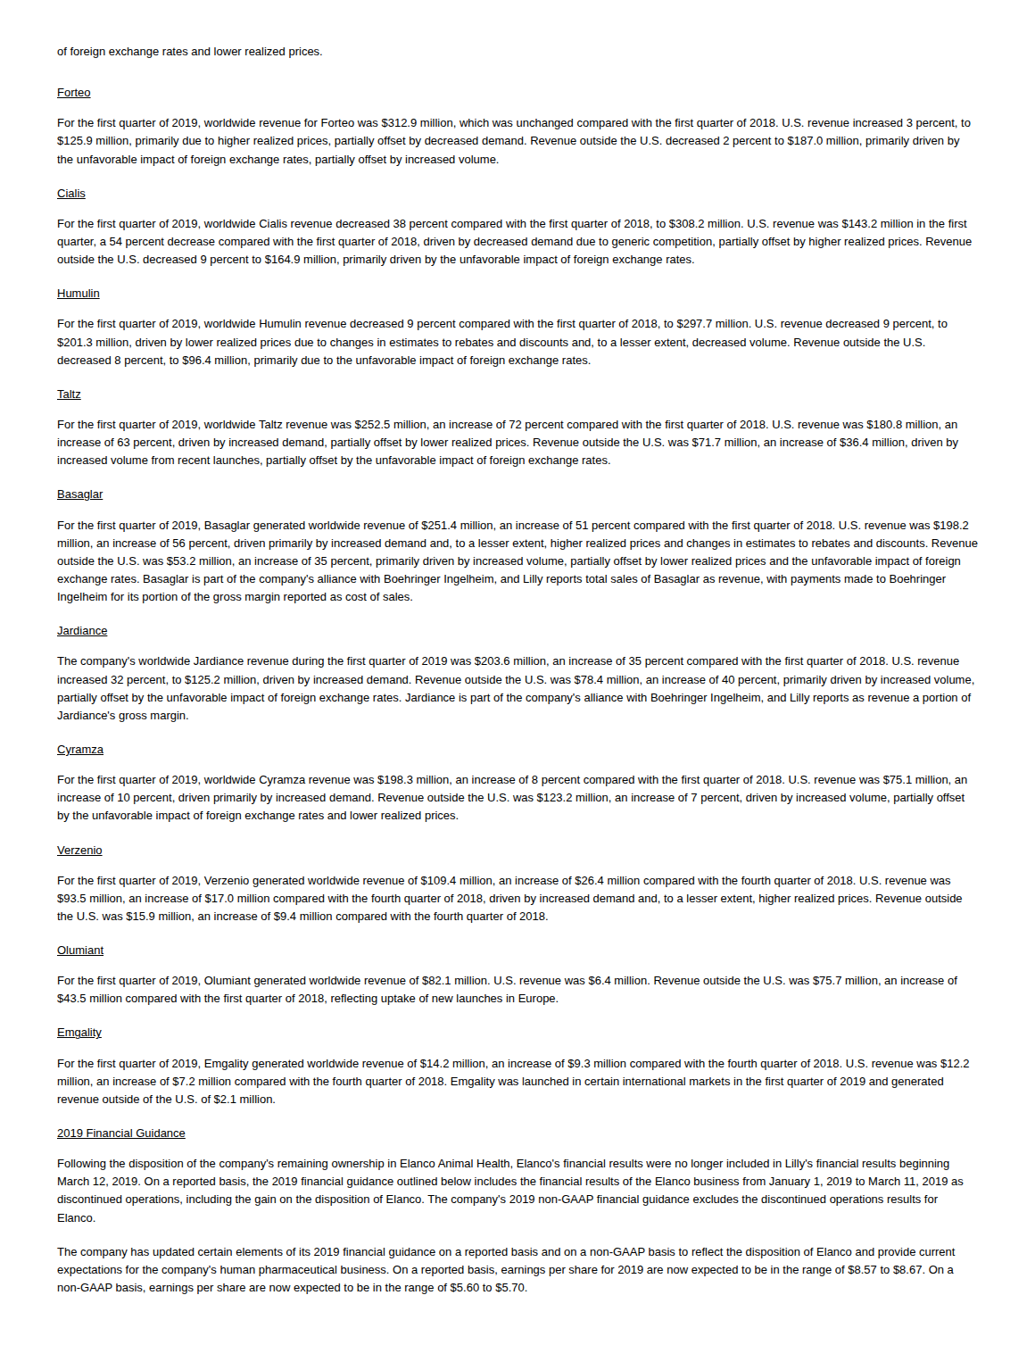of foreign exchange rates and lower realized prices.
Forteo
For the first quarter of 2019, worldwide revenue for Forteo was $312.9 million, which was unchanged compared with the first quarter of 2018. U.S. revenue increased 3 percent, to $125.9 million, primarily due to higher realized prices, partially offset by decreased demand. Revenue outside the U.S. decreased 2 percent to $187.0 million, primarily driven by the unfavorable impact of foreign exchange rates, partially offset by increased volume.
Cialis
For the first quarter of 2019, worldwide Cialis revenue decreased 38 percent compared with the first quarter of 2018, to $308.2 million. U.S. revenue was $143.2 million in the first quarter, a 54 percent decrease compared with the first quarter of 2018, driven by decreased demand due to generic competition, partially offset by higher realized prices. Revenue outside the U.S. decreased 9 percent to $164.9 million, primarily driven by the unfavorable impact of foreign exchange rates.
Humulin
For the first quarter of 2019, worldwide Humulin revenue decreased 9 percent compared with the first quarter of 2018, to $297.7 million. U.S. revenue decreased 9 percent, to $201.3 million, driven by lower realized prices due to changes in estimates to rebates and discounts and, to a lesser extent, decreased volume. Revenue outside the U.S. decreased 8 percent, to $96.4 million, primarily due to the unfavorable impact of foreign exchange rates.
Taltz
For the first quarter of 2019, worldwide Taltz revenue was $252.5 million, an increase of 72 percent compared with the first quarter of 2018. U.S. revenue was $180.8 million, an increase of 63 percent, driven by increased demand, partially offset by lower realized prices. Revenue outside the U.S. was $71.7 million, an increase of $36.4 million, driven by increased volume from recent launches, partially offset by the unfavorable impact of foreign exchange rates.
Basaglar
For the first quarter of 2019, Basaglar generated worldwide revenue of $251.4 million, an increase of 51 percent compared with the first quarter of 2018. U.S. revenue was $198.2 million, an increase of 56 percent, driven primarily by increased demand and, to a lesser extent, higher realized prices and changes in estimates to rebates and discounts. Revenue outside the U.S. was $53.2 million, an increase of 35 percent, primarily driven by increased volume, partially offset by lower realized prices and the unfavorable impact of foreign exchange rates. Basaglar is part of the company's alliance with Boehringer Ingelheim, and Lilly reports total sales of Basaglar as revenue, with payments made to Boehringer Ingelheim for its portion of the gross margin reported as cost of sales.
Jardiance
The company's worldwide Jardiance revenue during the first quarter of 2019 was $203.6 million, an increase of 35 percent compared with the first quarter of 2018. U.S. revenue increased 32 percent, to $125.2 million, driven by increased demand. Revenue outside the U.S. was $78.4 million, an increase of 40 percent, primarily driven by increased volume, partially offset by the unfavorable impact of foreign exchange rates. Jardiance is part of the company's alliance with Boehringer Ingelheim, and Lilly reports as revenue a portion of Jardiance's gross margin.
Cyramza
For the first quarter of 2019, worldwide Cyramza revenue was $198.3 million, an increase of 8 percent compared with the first quarter of 2018. U.S. revenue was $75.1 million, an increase of 10 percent, driven primarily by increased demand. Revenue outside the U.S. was $123.2 million, an increase of 7 percent, driven by increased volume, partially offset by the unfavorable impact of foreign exchange rates and lower realized prices.
Verzenio
For the first quarter of 2019, Verzenio generated worldwide revenue of $109.4 million, an increase of $26.4 million compared with the fourth quarter of 2018. U.S. revenue was $93.5 million, an increase of $17.0 million compared with the fourth quarter of 2018, driven by increased demand and, to a lesser extent, higher realized prices. Revenue outside the U.S. was $15.9 million, an increase of $9.4 million compared with the fourth quarter of 2018.
Olumiant
For the first quarter of 2019, Olumiant generated worldwide revenue of $82.1 million. U.S. revenue was $6.4 million. Revenue outside the U.S. was $75.7 million, an increase of $43.5 million compared with the first quarter of 2018, reflecting uptake of new launches in Europe.
Emgality
For the first quarter of 2019, Emgality generated worldwide revenue of $14.2 million, an increase of $9.3 million compared with the fourth quarter of 2018. U.S. revenue was $12.2 million, an increase of $7.2 million compared with the fourth quarter of 2018. Emgality was launched in certain international markets in the first quarter of 2019 and generated revenue outside of the U.S. of $2.1 million.
2019 Financial Guidance
Following the disposition of the company's remaining ownership in Elanco Animal Health, Elanco's financial results were no longer included in Lilly's financial results beginning March 12, 2019. On a reported basis, the 2019 financial guidance outlined below includes the financial results of the Elanco business from January 1, 2019 to March 11, 2019 as discontinued operations, including the gain on the disposition of Elanco. The company's 2019 non-GAAP financial guidance excludes the discontinued operations results for Elanco.
The company has updated certain elements of its 2019 financial guidance on a reported basis and on a non-GAAP basis to reflect the disposition of Elanco and provide current expectations for the company's human pharmaceutical business. On a reported basis, earnings per share for 2019 are now expected to be in the range of $8.57 to $8.67. On a non-GAAP basis, earnings per share are now expected to be in the range of $5.60 to $5.70.